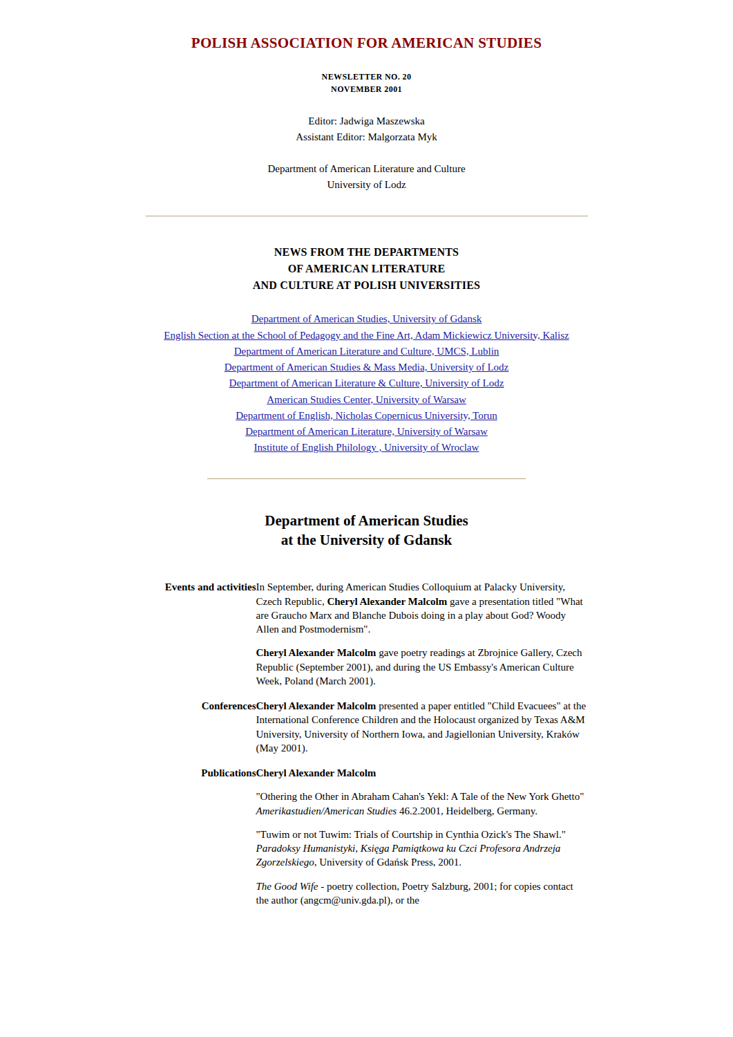POLISH ASSOCIATION FOR AMERICAN STUDIES
NEWSLETTER NO. 20
NOVEMBER 2001
Editor: Jadwiga Maszewska
Assistant Editor: Malgorzata Myk
Department of American Literature and Culture
University of Lodz
NEWS FROM THE DEPARTMENTS
OF AMERICAN LITERATURE
AND CULTURE AT POLISH UNIVERSITIES
Department of American Studies, University of Gdansk
English Section at the School of Pedagogy and the Fine Art, Adam Mickiewicz University, Kalisz
Department of American Literature and Culture, UMCS, Lublin
Department of American Studies & Mass Media, University of Lodz
Department of American Literature & Culture, University of Lodz
American Studies Center, University of Warsaw
Department of English, Nicholas Copernicus University, Torun
Department of American Literature, University of Warsaw
Institute of English Philology , University of Wroclaw
Department of American Studies
at the University of Gdansk
| Events and activities | In September, during American Studies Colloquium at Palacky University, Czech Republic, Cheryl Alexander Malcolm gave a presentation titled "What are Graucho Marx and Blanche Dubois doing in a play about God? Woody Allen and Postmodernism". Cheryl Alexander Malcolm gave poetry readings at Zbrojnice Gallery, Czech Republic (September 2001), and during the US Embassy's American Culture Week, Poland (March 2001). |
| Conferences | Cheryl Alexander Malcolm presented a paper entitled "Child Evacuees" at the International Conference Children and the Holocaust organized by Texas A&M University, University of Northern Iowa, and Jagiellonian University, Kraków (May 2001). |
| Publications | Cheryl Alexander Malcolm "Othering the Other in Abraham Cahan's Yekl: A Tale of the New York Ghetto" Amerikastudien/American Studies 46.2.2001, Heidelberg, Germany. "Tuwim or not Tuwim: Trials of Courtship in Cynthia Ozick's The Shawl." Paradoksy Humanistyki, Księga Pamiątkowa ku Czci Profesora Andrzeja Zgorzelskiego , University of Gdańsk Press, 2001. The Good Wife - poetry collection, Poetry Salzburg, 2001; for copies contact the author (angcm@univ.gda.pl), or the |